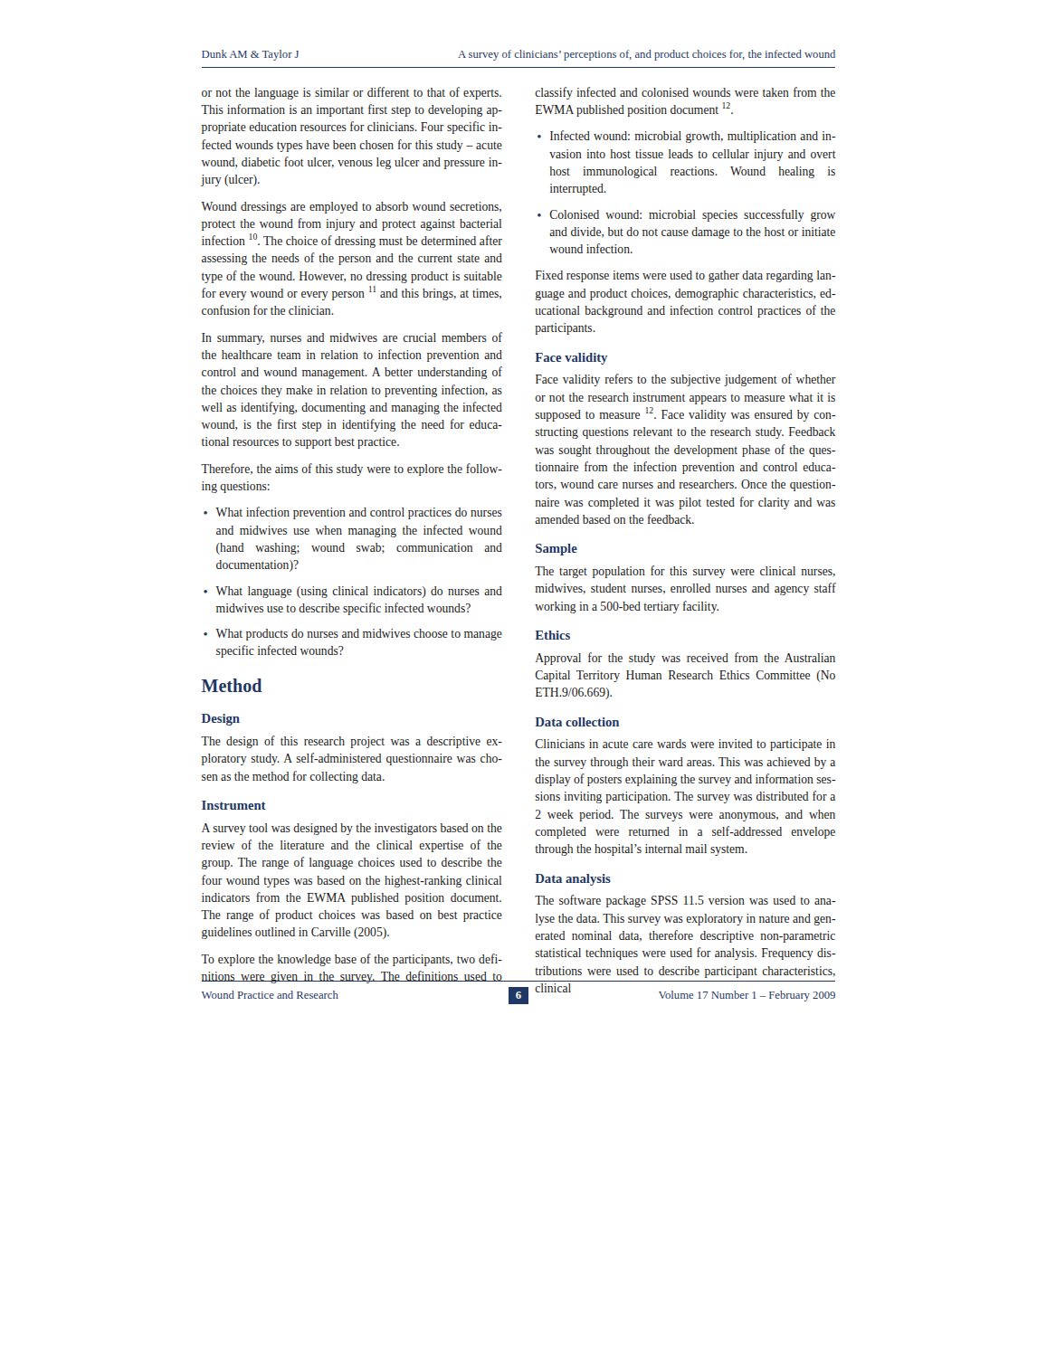Dunk AM & Taylor J A survey of clinicians’ perceptions of, and product choices for, the infected wound
or not the language is similar or different to that of experts. This information is an important first step to developing appropriate education resources for clinicians. Four specific infected wounds types have been chosen for this study – acute wound, diabetic foot ulcer, venous leg ulcer and pressure injury (ulcer).
Wound dressings are employed to absorb wound secretions, protect the wound from injury and protect against bacterial infection 10. The choice of dressing must be determined after assessing the needs of the person and the current state and type of the wound. However, no dressing product is suitable for every wound or every person 11 and this brings, at times, confusion for the clinician.
In summary, nurses and midwives are crucial members of the healthcare team in relation to infection prevention and control and wound management. A better understanding of the choices they make in relation to preventing infection, as well as identifying, documenting and managing the infected wound, is the first step in identifying the need for educational resources to support best practice.
Therefore, the aims of this study were to explore the following questions:
What infection prevention and control practices do nurses and midwives use when managing the infected wound (hand washing; wound swab; communication and documentation)?
What language (using clinical indicators) do nurses and midwives use to describe specific infected wounds?
What products do nurses and midwives choose to manage specific infected wounds?
Method
Design
The design of this research project was a descriptive exploratory study. A self-administered questionnaire was chosen as the method for collecting data.
Instrument
A survey tool was designed by the investigators based on the review of the literature and the clinical expertise of the group. The range of language choices used to describe the four wound types was based on the highest-ranking clinical indicators from the EWMA published position document. The range of product choices was based on best practice guidelines outlined in Carville (2005).
To explore the knowledge base of the participants, two definitions were given in the survey. The definitions used to classify infected and colonised wounds were taken from the EWMA published position document 12.
Infected wound: microbial growth, multiplication and invasion into host tissue leads to cellular injury and overt host immunological reactions. Wound healing is interrupted.
Colonised wound: microbial species successfully grow and divide, but do not cause damage to the host or initiate wound infection.
Fixed response items were used to gather data regarding language and product choices, demographic characteristics, educational background and infection control practices of the participants.
Face validity
Face validity refers to the subjective judgement of whether or not the research instrument appears to measure what it is supposed to measure 12. Face validity was ensured by constructing questions relevant to the research study. Feedback was sought throughout the development phase of the questionnaire from the infection prevention and control educators, wound care nurses and researchers. Once the questionnaire was completed it was pilot tested for clarity and was amended based on the feedback.
Sample
The target population for this survey were clinical nurses, midwives, student nurses, enrolled nurses and agency staff working in a 500-bed tertiary facility.
Ethics
Approval for the study was received from the Australian Capital Territory Human Research Ethics Committee (No ETH.9/06.669).
Data collection
Clinicians in acute care wards were invited to participate in the survey through their ward areas. This was achieved by a display of posters explaining the survey and information sessions inviting participation. The survey was distributed for a 2 week period. The surveys were anonymous, and when completed were returned in a self-addressed envelope through the hospital’s internal mail system.
Data analysis
The software package SPSS 11.5 version was used to analyse the data. This survey was exploratory in nature and generated nominal data, therefore descriptive non-parametric statistical techniques were used for analysis. Frequency distributions were used to describe participant characteristics, clinical
Wound Practice and Research 6 Volume 17 Number 1 – February 2009